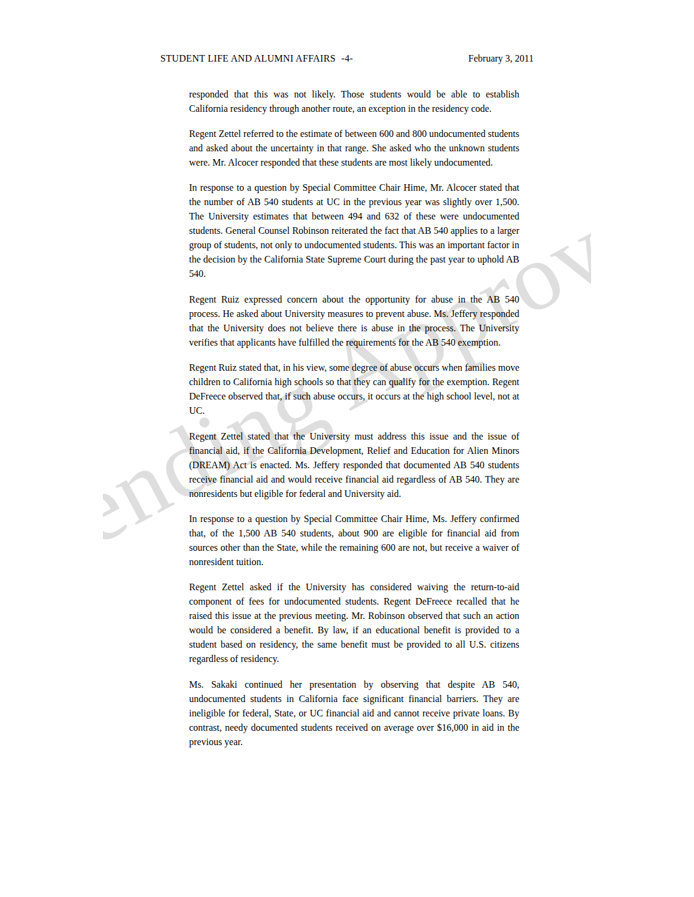Pending Approval
STUDENT LIFE AND ALUMNI AFFAIRS-4- February 3, 2011
responded that this was not likely. Those students would be able to establish California residency through another route, an exception in the residency code.
Regent Zettel referred to the estimate of between 600 and 800 undocumented students and asked about the uncertainty in that range. She asked who the unknown students were. Mr. Alcocer responded that these students are most likely undocumented.
In response to a question by Special Committee Chair Hime, Mr. Alcocer stated that the number of AB 540 students at UC in the previous year was slightly over 1,500. The University estimates that between 494 and 632 of these were undocumented students. General Counsel Robinson reiterated the fact that AB 540 applies to a larger group of students, not only to undocumented students. This was an important factor in the decision by the California State Supreme Court during the past year to uphold AB 540.
Regent Ruiz expressed concern about the opportunity for abuse in the AB 540 process. He asked about University measures to prevent abuse. Ms. Jeffery responded that the University does not believe there is abuse in the process. The University verifies that applicants have fulfilled the requirements for the AB 540 exemption.
Regent Ruiz stated that, in his view, some degree of abuse occurs when families move children to California high schools so that they can qualify for the exemption. Regent DeFreece observed that, if such abuse occurs, it occurs at the high school level, not at UC.
Regent Zettel stated that the University must address this issue and the issue of financial aid, if the California Development, Relief and Education for Alien Minors (DREAM) Act is enacted. Ms. Jeffery responded that documented AB 540 students receive financial aid and would receive financial aid regardless of AB 540. They are nonresidents but eligible for federal and University aid.
In response to a question by Special Committee Chair Hime, Ms. Jeffery confirmed that, of the 1,500 AB 540 students, about 900 are eligible for financial aid from sources other than the State, while the remaining 600 are not, but receive a waiver of nonresident tuition.
Regent Zettel asked if the University has considered waiving the return-to-aid component of fees for undocumented students. Regent DeFreece recalled that he raised this issue at the previous meeting. Mr. Robinson observed that such an action would be considered a benefit. By law, if an educational benefit is provided to a student based on residency, the same benefit must be provided to all U.S. citizens regardless of residency.
Ms. Sakaki continued her presentation by observing that despite AB 540, undocumented students in California face significant financial barriers. They are ineligible for federal, State, or UC financial aid and cannot receive private loans. By contrast, needy documented students received on average over $16,000 in aid in the previous year.